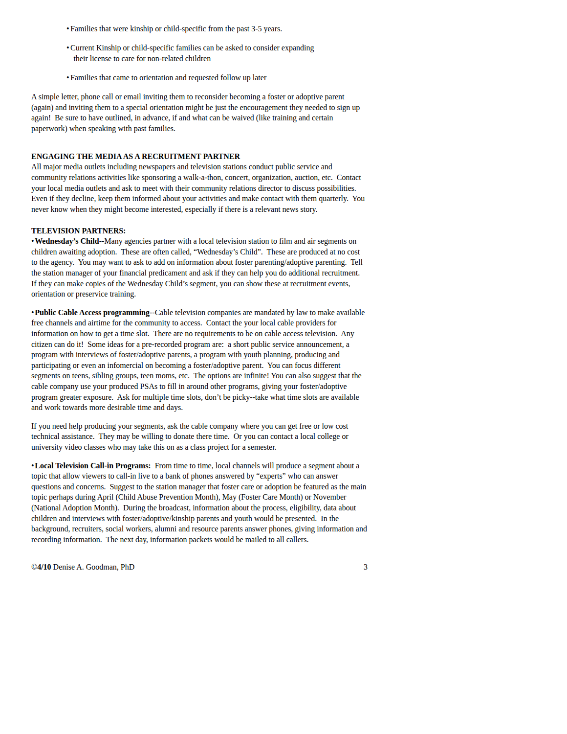Families that were kinship or child-specific from the past 3-5 years.
Current Kinship or child-specific families can be asked to consider expanding their license to care for non-related children
Families that came to orientation and requested follow up later
A simple letter, phone call or email inviting them to reconsider becoming a foster or adoptive parent (again) and inviting them to a special orientation might be just the encouragement they needed to sign up again! Be sure to have outlined, in advance, if and what can be waived (like training and certain paperwork) when speaking with past families.
Engaging the Media as a Recruitment Partner
All major media outlets including newspapers and television stations conduct public service and community relations activities like sponsoring a walk-a-thon, concert, organization, auction, etc. Contact your local media outlets and ask to meet with their community relations director to discuss possibilities. Even if they decline, keep them informed about your activities and make contact with them quarterly. You never know when they might become interested, especially if there is a relevant news story.
Television Partners:
Wednesday’s Child--Many agencies partner with a local television station to film and air segments on children awaiting adoption. These are often called, “Wednesday’s Child”. These are produced at no cost to the agency. You may want to ask to add on information about foster parenting/adoptive parenting. Tell the station manager of your financial predicament and ask if they can help you do additional recruitment. If they can make copies of the Wednesday Child’s segment, you can show these at recruitment events, orientation or preservice training.
Public Cable Access programming--Cable television companies are mandated by law to make available free channels and airtime for the community to access. Contact the your local cable providers for information on how to get a time slot. There are no requirements to be on cable access television. Any citizen can do it! Some ideas for a pre-recorded program are: a short public service announcement, a program with interviews of foster/adoptive parents, a program with youth planning, producing and participating or even an infomercial on becoming a foster/adoptive parent. You can focus different segments on teens, sibling groups, teen moms, etc. The options are infinite! You can also suggest that the cable company use your produced PSAs to fill in around other programs, giving your foster/adoptive program greater exposure. Ask for multiple time slots, don’t be picky--take what time slots are available and work towards more desirable time and days.
If you need help producing your segments, ask the cable company where you can get free or low cost technical assistance. They may be willing to donate there time. Or you can contact a local college or university video classes who may take this on as a class project for a semester.
Local Television Call-in Programs: From time to time, local channels will produce a segment about a topic that allow viewers to call-in live to a bank of phones answered by “experts” who can answer questions and concerns. Suggest to the station manager that foster care or adoption be featured as the main topic perhaps during April (Child Abuse Prevention Month), May (Foster Care Month) or November (National Adoption Month). During the broadcast, information about the process, eligibility, data about children and interviews with foster/adoptive/kinship parents and youth would be presented. In the background, recruiters, social workers, alumni and resource parents answer phones, giving information and recording information. The next day, information packets would be mailed to all callers.
©4/10 Denise A. Goodman, PhD 3